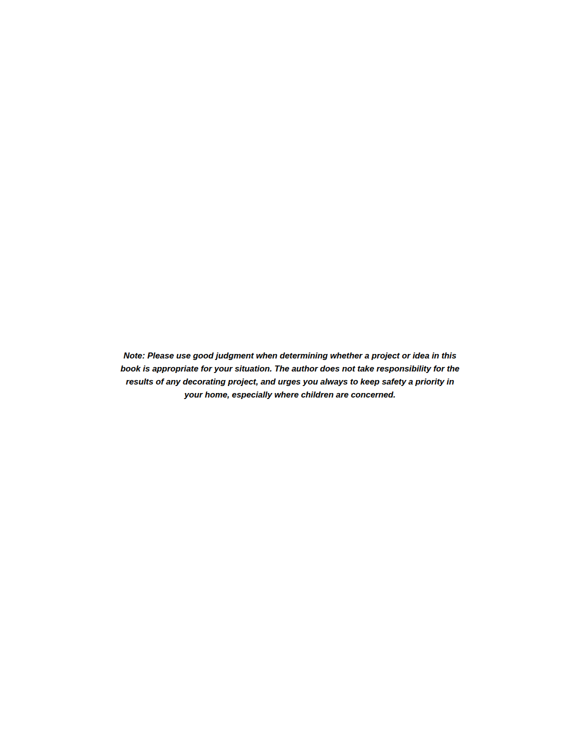Note: Please use good judgment when determining whether a project or idea in this book is appropriate for your situation. The author does not take responsibility for the results of any decorating project, and urges you always to keep safety a priority in your home, especially where children are concerned.